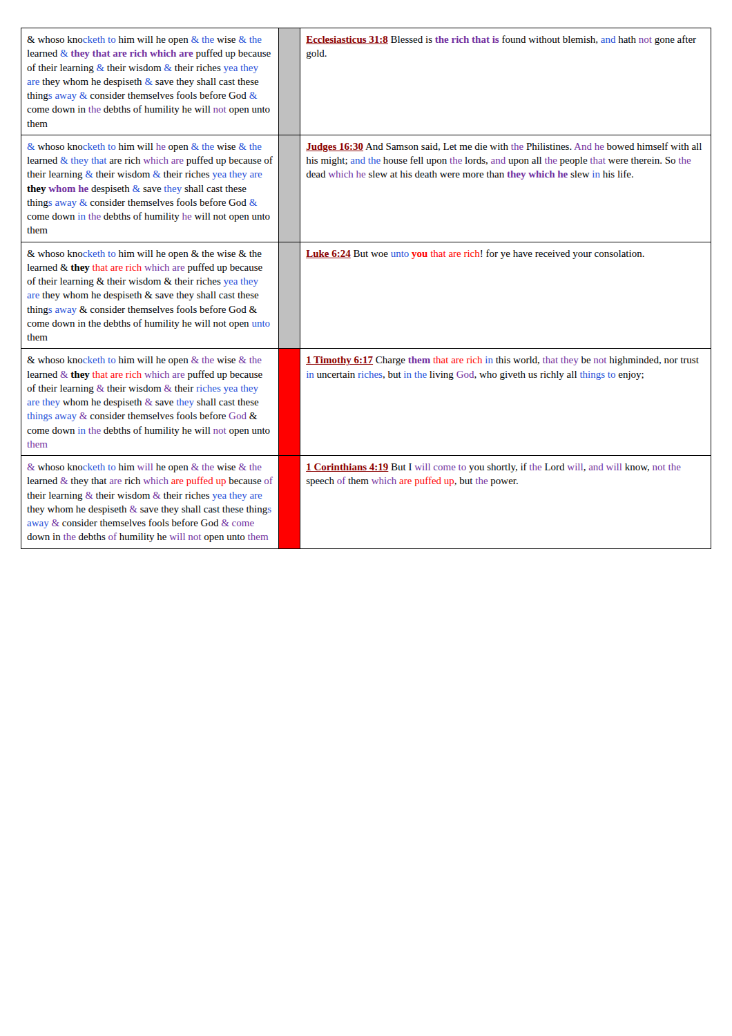| & whoso kno cketh to him will he open & the wise & the learned & they that are rich which are puffed up because of their learning & their wisdom & their riches yea they are they whom he despiseth & save they shall cast these thing s away & consider themselves fools before God & come down in the debths of humility he will not open unto them | | Ecclesiasticus 31:8 Blessed is the rich that is found without blemish, and hath not gone after gold. |
| & whoso kno cketh to him will he open & the wise & the learned & they that are rich which are puffed up because of their learning & their wisdom & their riches yea they are they whom he despiseth & save they shall cast these thing s away & consider themselves fools before God & come down in the debths of humility he will not open unto them | | Judges 16:30 And Samson said, Let me die with the Philistines. And he bowed himself with all his might; and the house fell upon the lords, and upon all the people that were therein. So the dead which he slew at his death were more than they which he slew in his life. |
| & whoso kno cketh to him will he open & the wise & the learned & they that are rich which are puffed up because of their learning & their wisdom & their riches yea they are they whom he despiseth & save they shall cast these thing s away & consider themselves fools before God & come down in the debths of humility he will not open unto them | | Luke 6:24 But woe unto you that are rich ! for ye have received your consolation. |
| & whoso kno cketh to him will he open & the wise & the learned & they that are rich which are puffed up because of their learning & their wisdom & their riches yea they are they whom he despiseth & save they shall cast these things away & consider themselves fools before God & come down in the debths of humility he will not open unto them | | 1 Timothy 6:17 Charge them that are rich in this world, that they be not highminded, nor trust in uncertain riches , but in the living God , who giveth us richly all things to enjoy; |
| & whoso kno cketh to him will he open & the wise & the learned & they that are rich which are puffed up because of their learning & their wisdom & their riches yea they are they whom he despiseth & save they shall cast these thing s away & consider themselves fools before God & come down in the debths of humility he will not open unto them | | 1 Corinthians 4:19 But I will come to you shortly, if the Lord will , and will know, not the speech of them which are puffed up , but the power. |